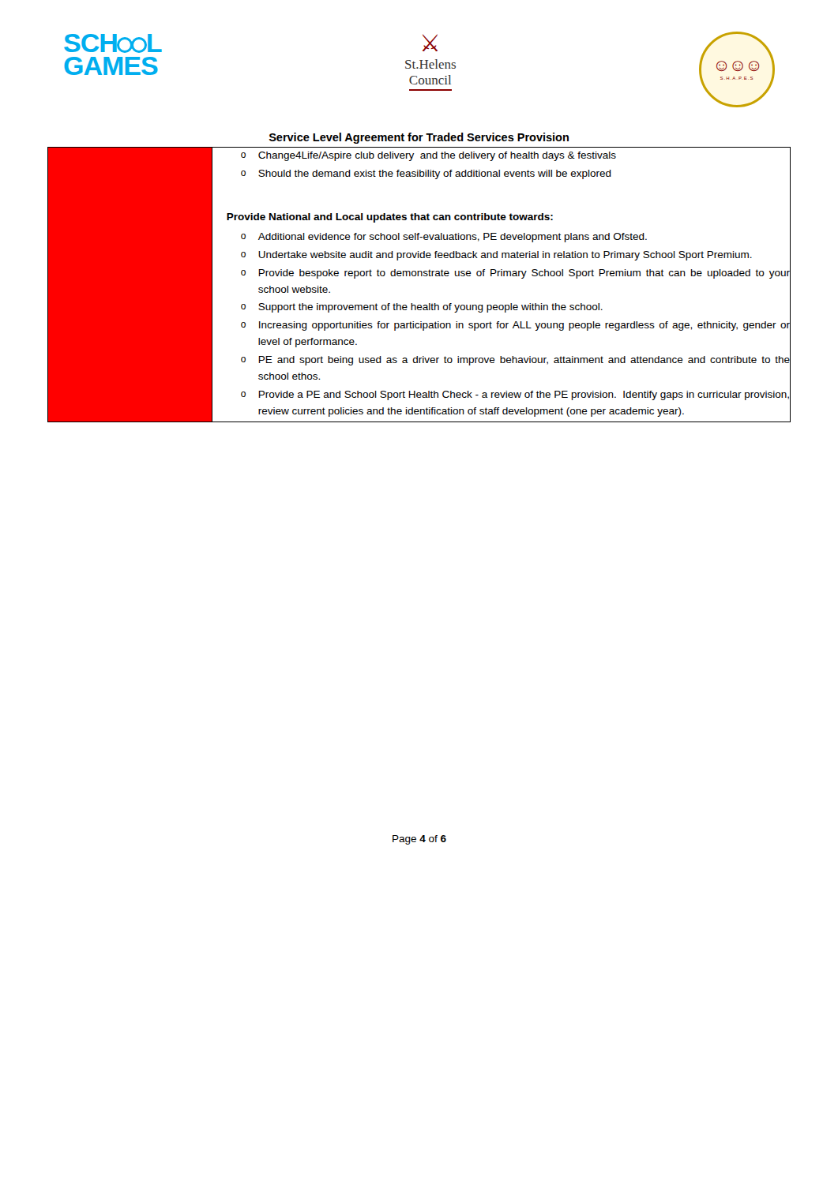SCH L
GAMES
⚔
St.Helens
Council
☺☺☺
S.H.A.P.E.S
Service Level Agreement for Traded Services Provision
| | Change4Life/Aspire club delivery and the delivery of health days & festivals Should the demand exist the feasibility of additional events will be explored Provide National and Local updates that can contribute towards: Additional evidence for school self-evaluations, PE development plans and Ofsted. Undertake website audit and provide feedback and material in relation to Primary School Sport Premium. Provide bespoke report to demonstrate use of Primary School Sport Premium that can be uploaded to your school website. Support the improvement of the health of young people within the school. Increasing opportunities for participation in sport for ALL young people regardless of age, ethnicity, gender or level of performance. PE and sport being used as a driver to improve behaviour, attainment and attendance and contribute to the school ethos. Provide a PE and School Sport Health Check - a review of the PE provision. Identify gaps in curricular provision, review current policies and the identification of staff development (one per academic year). |
Page 4 of 6